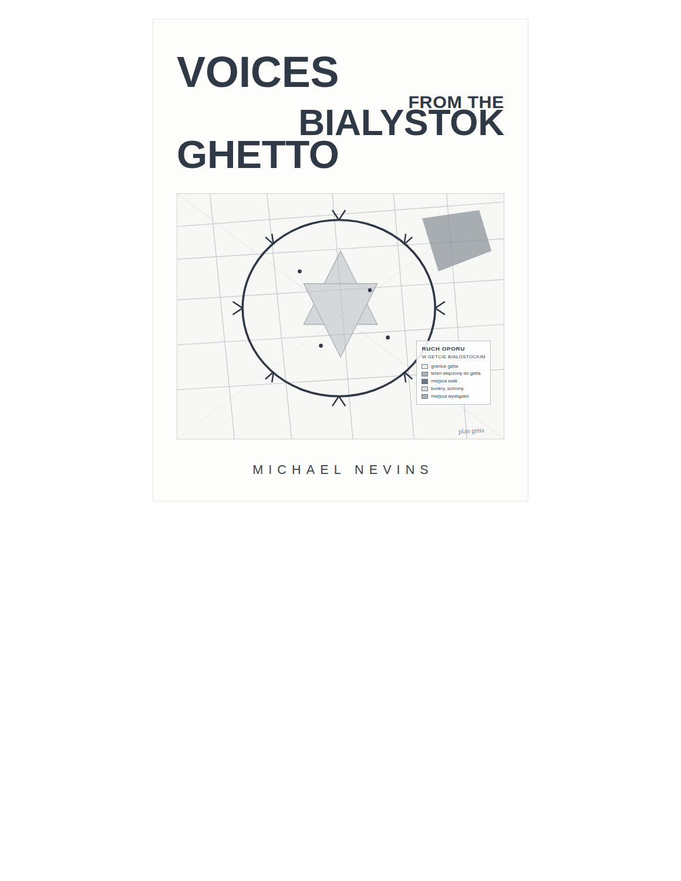Voices from the Bialystok Ghetto
Ruch Oporu
w getcie białostockim
granice getta
teren włączony do getta
miejsca walk
bunkry, schrony
miejsca wystąpień
plan getta
Map of the Bialystok ghetto with a Star of David encircled by barbed wire.
Michael Nevins